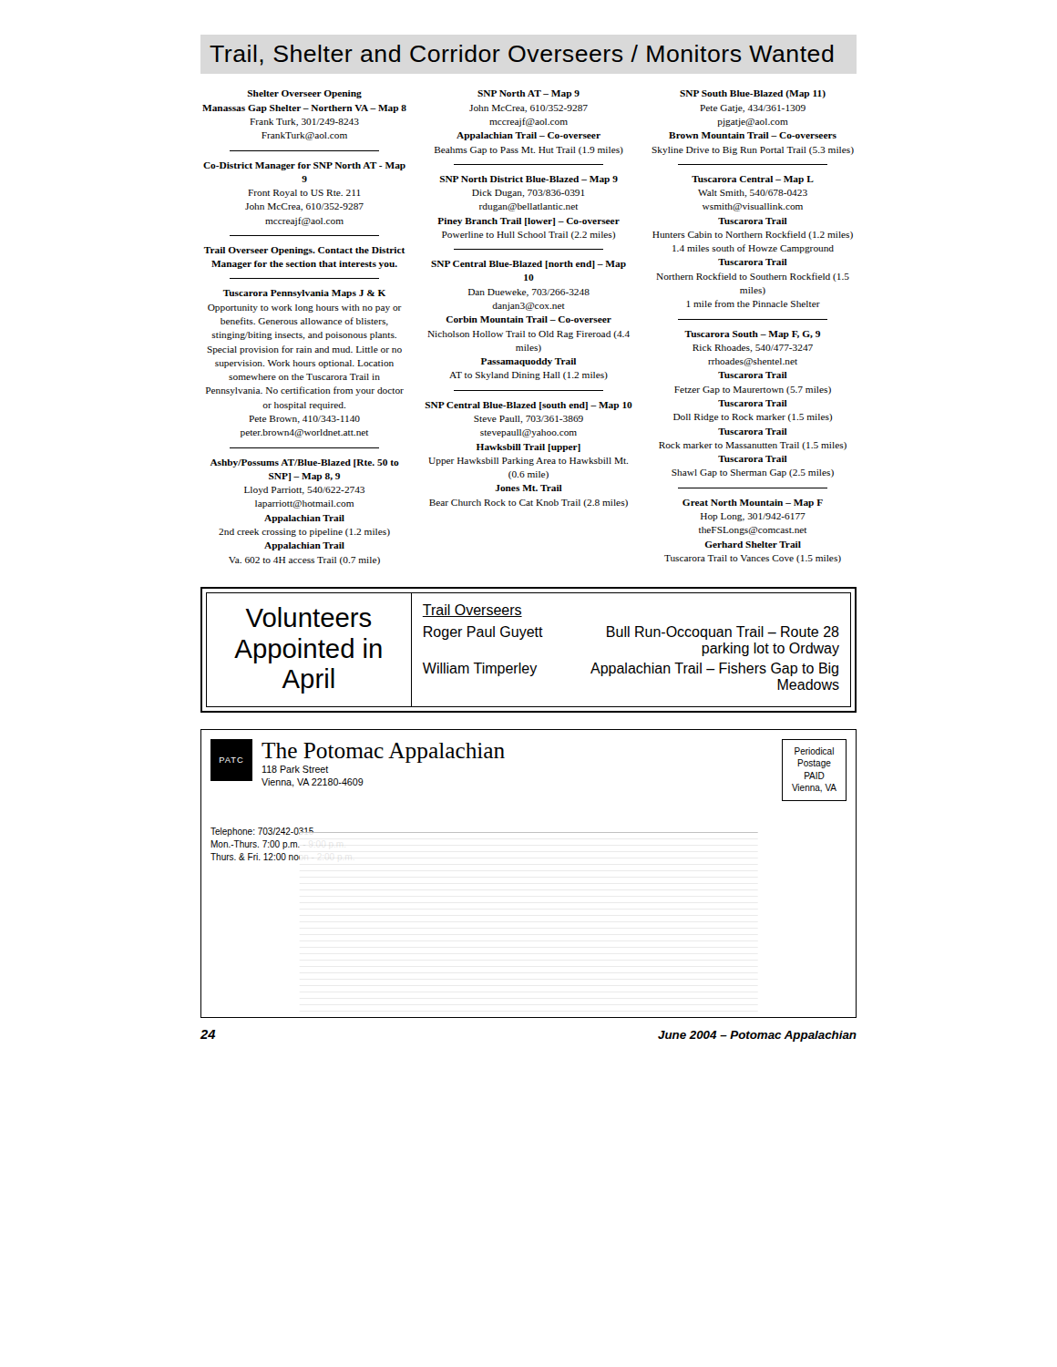Trail, Shelter and Corridor Overseers / Monitors Wanted
Shelter Overseer Opening
Manassas Gap Shelter – Northern VA – Map 8
Frank Turk, 301/249-8243
FrankTurk@aol.com
Co-District Manager for SNP North AT - Map 9
Front Royal to US Rte. 211
John McCrea, 610/352-9287
mccreajf@aol.com
Trail Overseer Openings. Contact the District
Manager for the section that interests you.
Tuscarora Pennsylvania Maps J & K
Opportunity to work long hours with no pay or benefits. Generous allowance of blisters, stinging/biting insects, and poisonous plants. Special provision for rain and mud. Little or no supervision. Work hours optional. Location somewhere on the Tuscarora Trail in Pennsylvania. No certification from your doctor or hospital required.
Pete Brown, 410/343-1140
peter.brown4@worldnet.att.net
Ashby/Possums AT/Blue-Blazed [Rte. 50 to SNP] – Map 8, 9
Lloyd Parriott, 540/622-2743
laparriott@hotmail.com
Appalachian Trail
2nd creek crossing to pipeline (1.2 miles)
Appalachian Trail
Va. 602 to 4H access Trail (0.7 mile)
SNP North AT – Map 9
John McCrea, 610/352-9287
mccreajf@aol.com
Appalachian Trail – Co-overseer
Beahms Gap to Pass Mt. Hut Trail (1.9 miles)
SNP North District Blue-Blazed – Map 9
Dick Dugan, 703/836-0391
rdugan@bellatlantic.net
Piney Branch Trail [lower] – Co-overseer
Powerline to Hull School Trail (2.2 miles)
SNP Central Blue-Blazed [north end] – Map 10
Dan Dueweke, 703/266-3248
danjan3@cox.net
Corbin Mountain Trail – Co-overseer
Nicholson Hollow Trail to Old Rag Fireroad (4.4 miles)
Passamaquoddy Trail
AT to Skyland Dining Hall (1.2 miles)
SNP Central Blue-Blazed [south end] – Map 10
Steve Paull, 703/361-3869
stevepaull@yahoo.com
Hawksbill Trail [upper]
Upper Hawksbill Parking Area to Hawksbill Mt. (0.6 mile)
Jones Mt. Trail
Bear Church Rock to Cat Knob Trail (2.8 miles)
SNP South Blue-Blazed (Map 11)
Pete Gatje, 434/361-1309
pjgatje@aol.com
Brown Mountain Trail – Co-overseers
Skyline Drive to Big Run Portal Trail (5.3 miles)
Tuscarora Central – Map L
Walt Smith, 540/678-0423
wsmith@visuallink.com
Tuscarora Trail
Hunters Cabin to Northern Rockfield (1.2 miles)
1.4 miles south of Howze Campground
Tuscarora Trail
Northern Rockfield to Southern Rockfield (1.5 miles)
1 mile from the Pinnacle Shelter
Tuscarora South – Map F, G, 9
Rick Rhoades, 540/477-3247
rrhoades@shentel.net
Tuscarora Trail
Fetzer Gap to Maurertown (5.7 miles)
Tuscarora Trail
Doll Ridge to Rock marker (1.5 miles)
Tuscarora Trail
Rock marker to Massanutten Trail (1.5 miles)
Tuscarora Trail
Shawl Gap to Sherman Gap (2.5 miles)
Great North Mountain – Map F
Hop Long, 301/942-6177
theFSLongs@comcast.net
Gerhard Shelter Trail
Tuscarora Trail to Vances Cove (1.5 miles)
Volunteers
Appointed in
April
Trail Overseers
Roger Paul Guyett Bull Run-Occoquan Trail – Route 28 parking lot to Ordway
William Timperley Appalachian Trail – Fishers Gap to Big Meadows
Periodical
Postage
PAID
Vienna, VA
PATC
The Potomac Appalachian
118 Park Street
Vienna, VA 22180-4609
Telephone: 703/242-0315
Mon.-Thurs. 7:00 p.m. - 9:00 p.m.
Thurs. & Fri. 12:00 noon - 2:00 p.m.
24
June 2004 – Potomac Appalachian